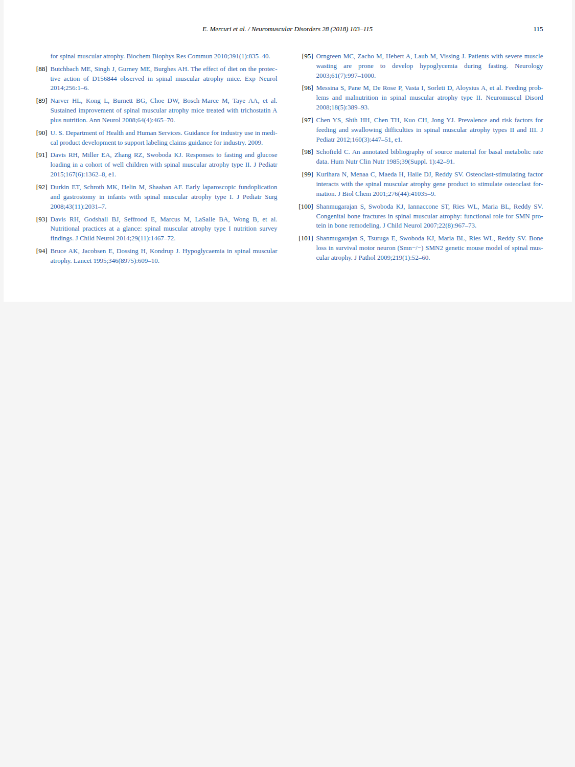E. Mercuri et al. / Neuromuscular Disorders 28 (2018) 103–115 115
for spinal muscular atrophy. Biochem Biophys Res Commun 2010;391(1):835–40.
[88] Butchbach ME, Singh J, Gurney ME, Burghes AH. The effect of diet on the protective action of D156844 observed in spinal muscular atrophy mice. Exp Neurol 2014;256:1–6.
[89] Narver HL, Kong L, Burnett BG, Choe DW, Bosch-Marce M, Taye AA, et al. Sustained improvement of spinal muscular atrophy mice treated with trichostatin A plus nutrition. Ann Neurol 2008;64(4):465–70.
[90] U. S. Department of Health and Human Services. Guidance for industry use in medical product development to support labeling claims guidance for industry. 2009.
[91] Davis RH, Miller EA, Zhang RZ, Swoboda KJ. Responses to fasting and glucose loading in a cohort of well children with spinal muscular atrophy type II. J Pediatr 2015;167(6):1362–8, e1.
[92] Durkin ET, Schroth MK, Helin M, Shaaban AF. Early laparoscopic fundoplication and gastrostomy in infants with spinal muscular atrophy type I. J Pediatr Surg 2008;43(11):2031–7.
[93] Davis RH, Godshall BJ, Seffrood E, Marcus M, LaSalle BA, Wong B, et al. Nutritional practices at a glance: spinal muscular atrophy type I nutrition survey findings. J Child Neurol 2014;29(11):1467–72.
[94] Bruce AK, Jacobsen E, Dossing H, Kondrup J. Hypoglycaemia in spinal muscular atrophy. Lancet 1995;346(8975):609–10.
[95] Orngreen MC, Zacho M, Hebert A, Laub M, Vissing J. Patients with severe muscle wasting are prone to develop hypoglycemia during fasting. Neurology 2003;61(7):997–1000.
[96] Messina S, Pane M, De Rose P, Vasta I, Sorleti D, Aloysius A, et al. Feeding problems and malnutrition in spinal muscular atrophy type II. Neuromuscul Disord 2008;18(5):389–93.
[97] Chen YS, Shih HH, Chen TH, Kuo CH, Jong YJ. Prevalence and risk factors for feeding and swallowing difficulties in spinal muscular atrophy types II and III. J Pediatr 2012;160(3):447–51, e1.
[98] Schofield C. An annotated bibliography of source material for basal metabolic rate data. Hum Nutr Clin Nutr 1985;39(Suppl. 1):42–91.
[99] Kurihara N, Menaa C, Maeda H, Haile DJ, Reddy SV. Osteoclast-stimulating factor interacts with the spinal muscular atrophy gene product to stimulate osteoclast formation. J Biol Chem 2001;276(44):41035–9.
[100] Shanmugarajan S, Swoboda KJ, Iannaccone ST, Ries WL, Maria BL, Reddy SV. Congenital bone fractures in spinal muscular atrophy: functional role for SMN protein in bone remodeling. J Child Neurol 2007;22(8):967–73.
[101] Shanmugarajan S, Tsuruga E, Swoboda KJ, Maria BL, Ries WL, Reddy SV. Bone loss in survival motor neuron (Smn−/−) SMN2 genetic mouse model of spinal muscular atrophy. J Pathol 2009;219(1):52–60.